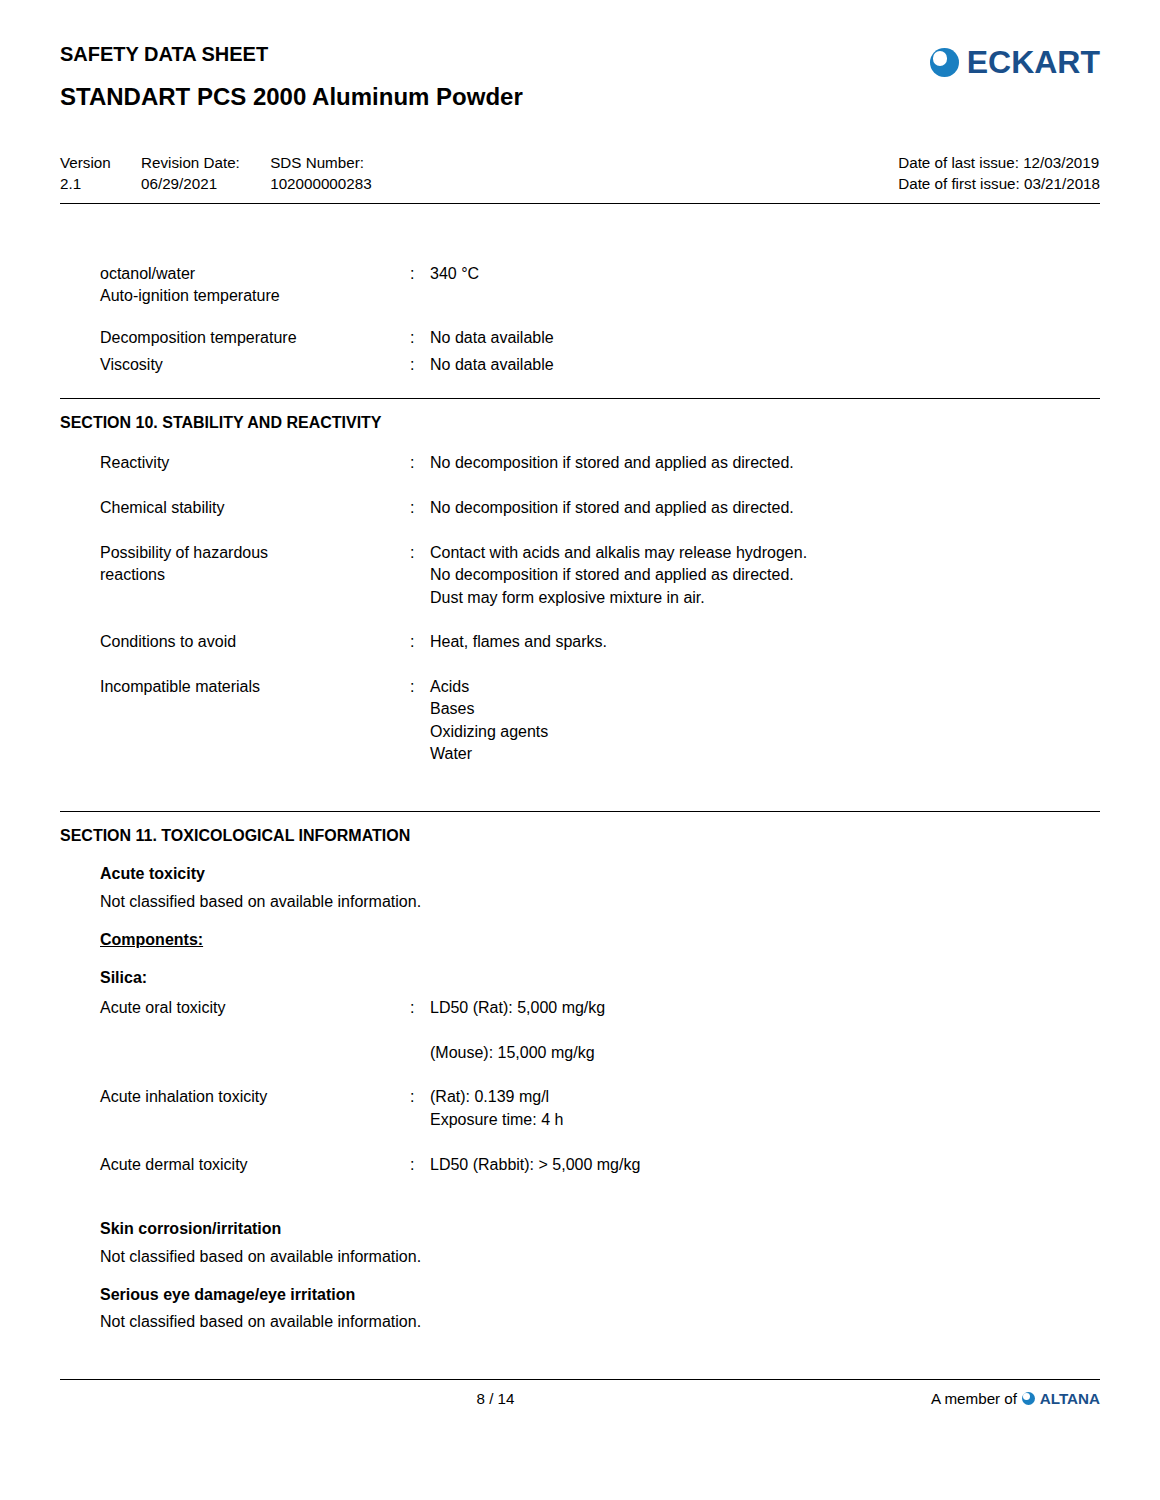SAFETY DATA SHEET
STANDART PCS 2000 Aluminum Powder
ECKART
Version
2.1
Revision Date:
06/29/2021
SDS Number:
102000000283
Date of last issue: 12/03/2019
Date of first issue: 03/21/2018
| octanol/water Auto-ignition temperature | : | 340 °C |
| Decomposition temperature | : | No data available |
| Viscosity | : | No data available |
SECTION 10. STABILITY AND REACTIVITY
| Reactivity | : | No decomposition if stored and applied as directed. |
| Chemical stability | : | No decomposition if stored and applied as directed. |
| Possibility of hazardous reactions | : | Contact with acids and alkalis may release hydrogen. No decomposition if stored and applied as directed. Dust may form explosive mixture in air. |
| Conditions to avoid | : | Heat, flames and sparks. |
| Incompatible materials | : | Acids Bases Oxidizing agents Water |
SECTION 11. TOXICOLOGICAL INFORMATION
Acute toxicity
Not classified based on available information.
Components:
Silica:
| Acute oral toxicity | : | LD50 (Rat): 5,000 mg/kg |
| | | (Mouse): 15,000 mg/kg |
| Acute inhalation toxicity | : | (Rat): 0.139 mg/l Exposure time: 4 h |
| Acute dermal toxicity | : | LD50 (Rabbit): > 5,000 mg/kg |
Skin corrosion/irritation
Not classified based on available information.
Serious eye damage/eye irritation
Not classified based on available information.
8 / 14
A member of ALTANA